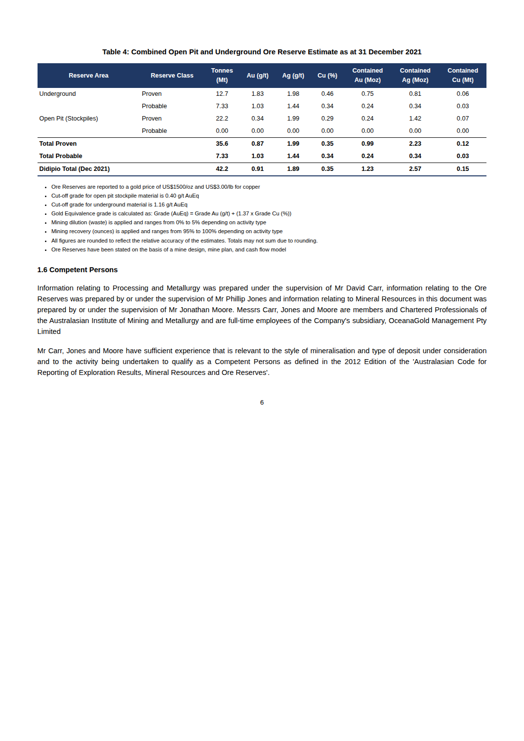Table 4: Combined Open Pit and Underground Ore Reserve Estimate as at 31 December 2021
| Reserve Area | Reserve Class | Tonnes (Mt) | Au (g/t) | Ag (g/t) | Cu (%) | Contained Au (Moz) | Contained Ag (Moz) | Contained Cu (Mt) |
| --- | --- | --- | --- | --- | --- | --- | --- | --- |
| Underground | Proven | 12.7 | 1.83 | 1.98 | 0.46 | 0.75 | 0.81 | 0.06 |
| | Probable | 7.33 | 1.03 | 1.44 | 0.34 | 0.24 | 0.34 | 0.03 |
| Open Pit (Stockpiles) | Proven | 22.2 | 0.34 | 1.99 | 0.29 | 0.24 | 1.42 | 0.07 |
| | Probable | 0.00 | 0.00 | 0.00 | 0.00 | 0.00 | 0.00 | 0.00 |
| Total Proven | | 35.6 | 0.87 | 1.99 | 0.35 | 0.99 | 2.23 | 0.12 |
| Total Probable | | 7.33 | 1.03 | 1.44 | 0.34 | 0.24 | 0.34 | 0.03 |
| Didipio Total (Dec 2021) | | 42.2 | 0.91 | 1.89 | 0.35 | 1.23 | 2.57 | 0.15 |
Ore Reserves are reported to a gold price of US$1500/oz and US$3.00/lb for copper
Cut-off grade for open pit stockpile material is 0.40 g/t AuEq
Cut-off grade for underground material is 1.16 g/t AuEq
Gold Equivalence grade is calculated as: Grade (AuEq) = Grade Au (g/t) + (1.37 x Grade Cu (%))
Mining dilution (waste) is applied and ranges from 0% to 5% depending on activity type
Mining recovery (ounces) is applied and ranges from 95% to 100% depending on activity type
All figures are rounded to reflect the relative accuracy of the estimates. Totals may not sum due to rounding.
Ore Reserves have been stated on the basis of a mine design, mine plan, and cash flow model
1.6 Competent Persons
Information relating to Processing and Metallurgy was prepared under the supervision of Mr David Carr, information relating to the Ore Reserves was prepared by or under the supervision of Mr Phillip Jones and information relating to Mineral Resources in this document was prepared by or under the supervision of Mr Jonathan Moore. Messrs Carr, Jones and Moore are members and Chartered Professionals of the Australasian Institute of Mining and Metallurgy and are full-time employees of the Company's subsidiary, OceanaGold Management Pty Limited
Mr Carr, Jones and Moore have sufficient experience that is relevant to the style of mineralisation and type of deposit under consideration and to the activity being undertaken to qualify as a Competent Persons as defined in the 2012 Edition of the 'Australasian Code for Reporting of Exploration Results, Mineral Resources and Ore Reserves'.
6